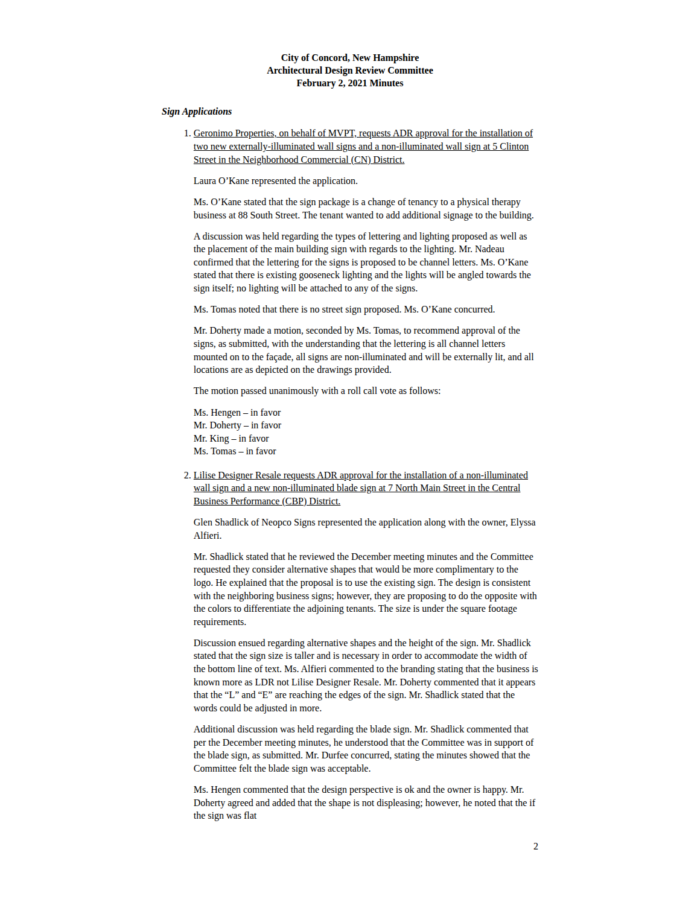City of Concord, New Hampshire
Architectural Design Review Committee
February 2, 2021 Minutes
Sign Applications
Geronimo Properties, on behalf of MVPT, requests ADR approval for the installation of two new externally-illuminated wall signs and a non-illuminated wall sign at 5 Clinton Street in the Neighborhood Commercial (CN) District.
Laura O’Kane represented the application.
Ms. O’Kane stated that the sign package is a change of tenancy to a physical therapy business at 88 South Street. The tenant wanted to add additional signage to the building.
A discussion was held regarding the types of lettering and lighting proposed as well as the placement of the main building sign with regards to the lighting. Mr. Nadeau confirmed that the lettering for the signs is proposed to be channel letters. Ms. O’Kane stated that there is existing gooseneck lighting and the lights will be angled towards the sign itself; no lighting will be attached to any of the signs.
Ms. Tomas noted that there is no street sign proposed. Ms. O’Kane concurred.
Mr. Doherty made a motion, seconded by Ms. Tomas, to recommend approval of the signs, as submitted, with the understanding that the lettering is all channel letters mounted on to the façade, all signs are non-illuminated and will be externally lit, and all locations are as depicted on the drawings provided.
The motion passed unanimously with a roll call vote as follows:
Ms. Hengen – in favor
Mr. Doherty – in favor
Mr. King – in favor
Ms. Tomas – in favor
Lilise Designer Resale requests ADR approval for the installation of a non-illuminated wall sign and a new non-illuminated blade sign at 7 North Main Street in the Central Business Performance (CBP) District.
Glen Shadlick of Neopco Signs represented the application along with the owner, Elyssa Alfieri.
Mr. Shadlick stated that he reviewed the December meeting minutes and the Committee requested they consider alternative shapes that would be more complimentary to the logo. He explained that the proposal is to use the existing sign. The design is consistent with the neighboring business signs; however, they are proposing to do the opposite with the colors to differentiate the adjoining tenants. The size is under the square footage requirements.
Discussion ensued regarding alternative shapes and the height of the sign. Mr. Shadlick stated that the sign size is taller and is necessary in order to accommodate the width of the bottom line of text. Ms. Alfieri commented to the branding stating that the business is known more as LDR not Lilise Designer Resale. Mr. Doherty commented that it appears that the “L” and “E” are reaching the edges of the sign. Mr. Shadlick stated that the words could be adjusted in more.
Additional discussion was held regarding the blade sign. Mr. Shadlick commented that per the December meeting minutes, he understood that the Committee was in support of the blade sign, as submitted. Mr. Durfee concurred, stating the minutes showed that the Committee felt the blade sign was acceptable.
Ms. Hengen commented that the design perspective is ok and the owner is happy. Mr. Doherty agreed and added that the shape is not displeasing; however, he noted that the if the sign was flat
2